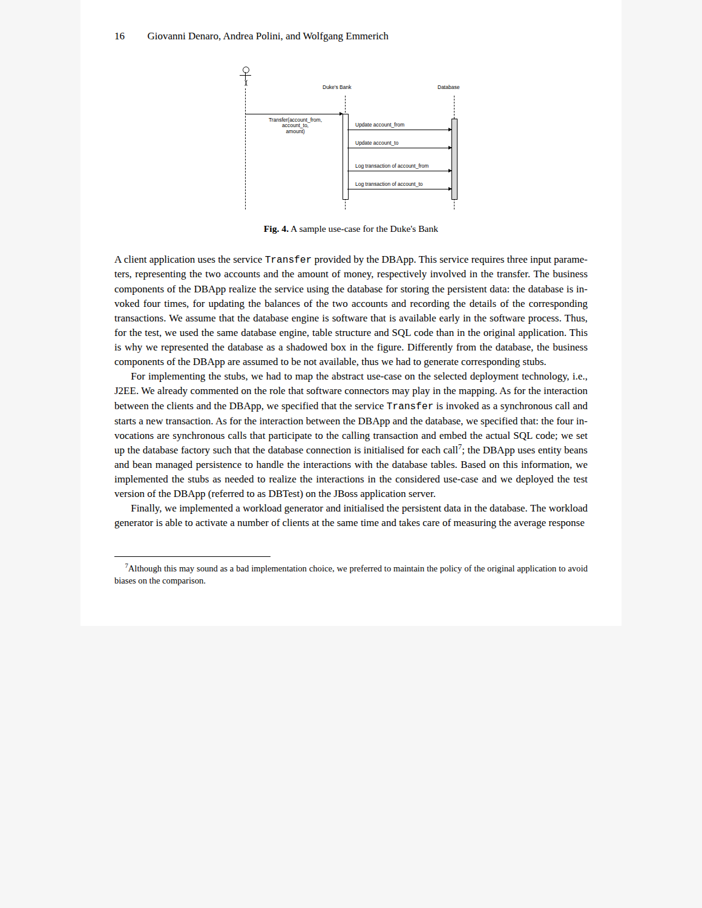16 Giovanni Denaro, Andrea Polini, and Wolfgang Emmerich
Duke's Bank
Database
Transfer(account_from,
account_to,
amount)
Update account_from
Update account_to
Log transaction of account_from
Log transaction of account_to
Fig. 4. A sample use-case for the Duke's Bank
A client application uses the service Transfer provided by the DBApp. This service requires three input parameters, representing the two accounts and the amount of money, respectively involved in the transfer. The business components of the DBApp realize the service using the database for storing the persistent data: the database is invoked four times, for updating the balances of the two accounts and recording the details of the corresponding transactions. We assume that the database engine is software that is available early in the software process. Thus, for the test, we used the same database engine, table structure and SQL code than in the original application. This is why we represented the database as a shadowed box in the figure. Differently from the database, the business components of the DBApp are assumed to be not available, thus we had to generate corresponding stubs.
For implementing the stubs, we had to map the abstract use-case on the selected deployment technology, i.e., J2EE. We already commented on the role that software connectors may play in the mapping. As for the interaction between the clients and the DBApp, we specified that the service Transfer is invoked as a synchronous call and starts a new transaction. As for the interaction between the DBApp and the database, we specified that: the four invocations are synchronous calls that participate to the calling transaction and embed the actual SQL code; we set up the database factory such that the database connection is initialised for each call7; the DBApp uses entity beans and bean managed persistence to handle the interactions with the database tables. Based on this information, we implemented the stubs as needed to realize the interactions in the considered use-case and we deployed the test version of the DBApp (referred to as DBTest) on the JBoss application server.
Finally, we implemented a workload generator and initialised the persistent data in the database. The workload generator is able to activate a number of clients at the same time and takes care of measuring the average response
7Although this may sound as a bad implementation choice, we preferred to maintain the policy of the original application to avoid biases on the comparison.